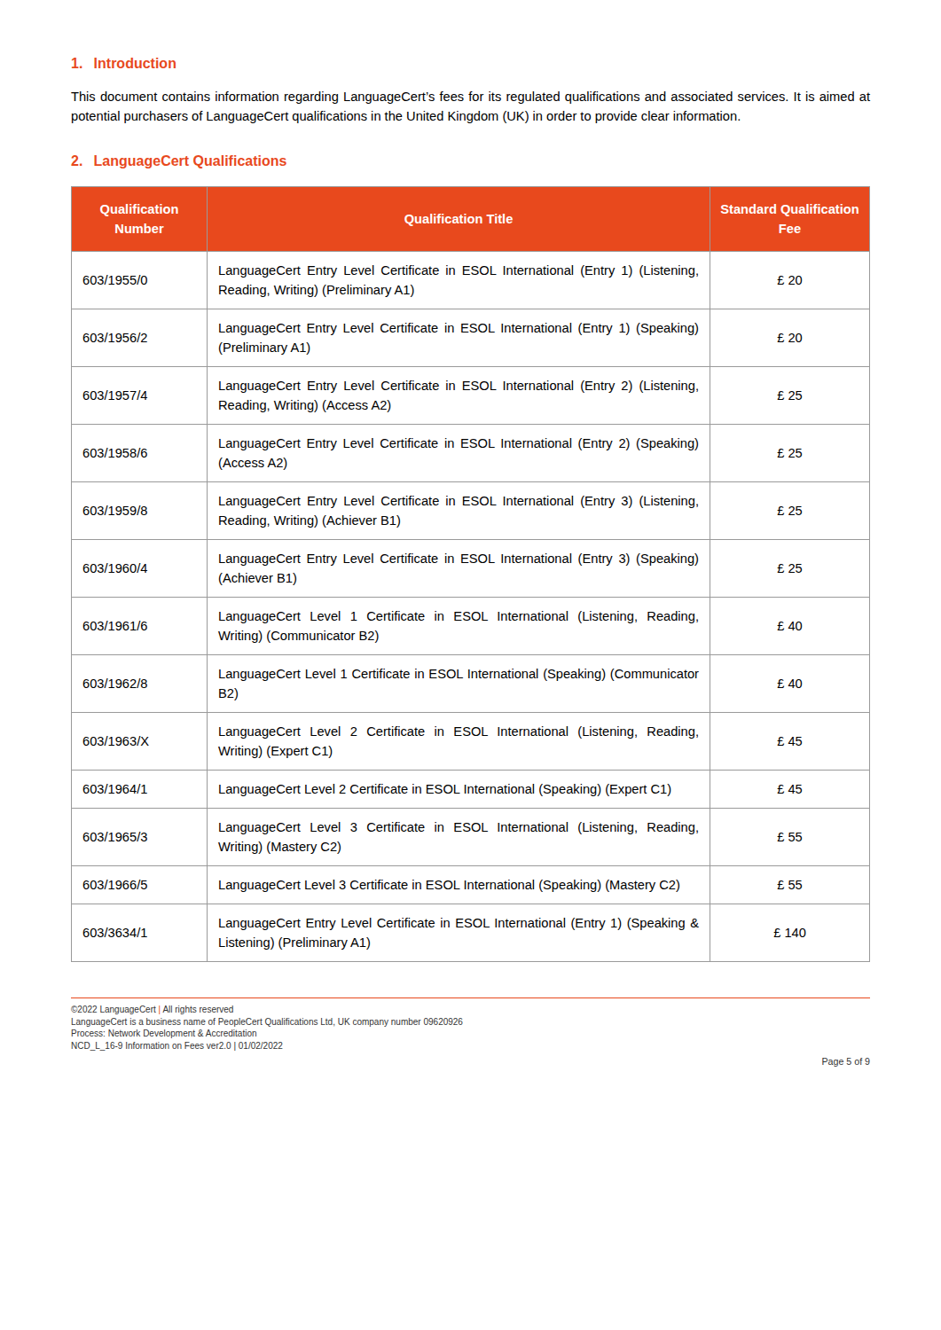1. Introduction
This document contains information regarding LanguageCert’s fees for its regulated qualifications and associated services. It is aimed at potential purchasers of LanguageCert qualifications in the United Kingdom (UK) in order to provide clear information.
2. LanguageCert Qualifications
| Qualification Number | Qualification Title | Standard Qualification Fee |
| --- | --- | --- |
| 603/1955/0 | LanguageCert Entry Level Certificate in ESOL International (Entry 1) (Listening, Reading, Writing) (Preliminary A1) | £ 20 |
| 603/1956/2 | LanguageCert Entry Level Certificate in ESOL International (Entry 1) (Speaking) (Preliminary A1) | £ 20 |
| 603/1957/4 | LanguageCert Entry Level Certificate in ESOL International (Entry 2) (Listening, Reading, Writing) (Access A2) | £ 25 |
| 603/1958/6 | LanguageCert Entry Level Certificate in ESOL International (Entry 2) (Speaking) (Access A2) | £ 25 |
| 603/1959/8 | LanguageCert Entry Level Certificate in ESOL International (Entry 3) (Listening, Reading, Writing) (Achiever B1) | £ 25 |
| 603/1960/4 | LanguageCert Entry Level Certificate in ESOL International (Entry 3) (Speaking) (Achiever B1) | £ 25 |
| 603/1961/6 | LanguageCert Level 1 Certificate in ESOL International (Listening, Reading, Writing) (Communicator B2) | £ 40 |
| 603/1962/8 | LanguageCert Level 1 Certificate in ESOL International (Speaking) (Communicator B2) | £ 40 |
| 603/1963/X | LanguageCert Level 2 Certificate in ESOL International (Listening, Reading, Writing) (Expert C1) | £ 45 |
| 603/1964/1 | LanguageCert Level 2 Certificate in ESOL International (Speaking) (Expert C1) | £ 45 |
| 603/1965/3 | LanguageCert Level 3 Certificate in ESOL International (Listening, Reading, Writing) (Mastery C2) | £ 55 |
| 603/1966/5 | LanguageCert Level 3 Certificate in ESOL International (Speaking) (Mastery C2) | £ 55 |
| 603/3634/1 | LanguageCert Entry Level Certificate in ESOL International (Entry 1) (Speaking & Listening) (Preliminary A1) | £ 140 |
©2022 LanguageCert | All rights reserved
LanguageCert is a business name of PeopleCert Qualifications Ltd, UK company number 09620926
Process: Network Development & Accreditation
NCD_L_16-9 Information on Fees ver2.0 | 01/02/2022
Page 5 of 9